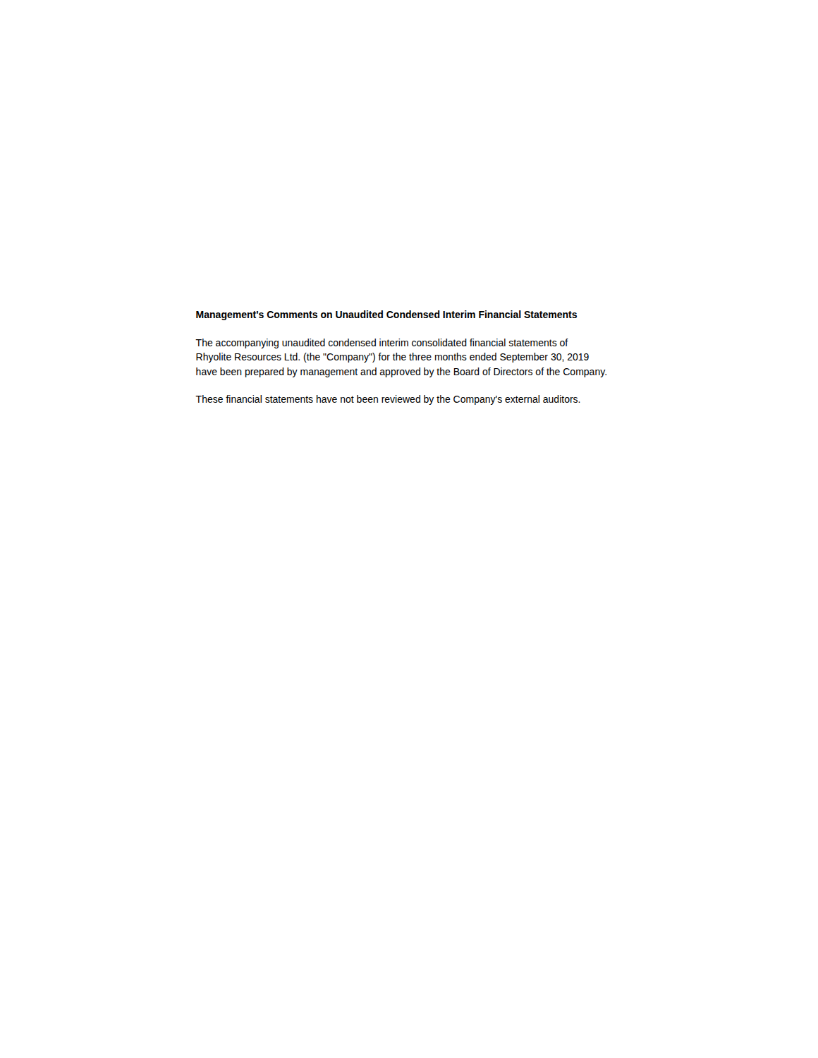Management's Comments on Unaudited Condensed Interim Financial Statements
The accompanying unaudited condensed interim consolidated financial statements of
Rhyolite Resources Ltd. (the "Company") for the three months ended September 30, 2019
have been prepared by management and approved by the Board of Directors of the Company.
These financial statements have not been reviewed by the Company's external auditors.